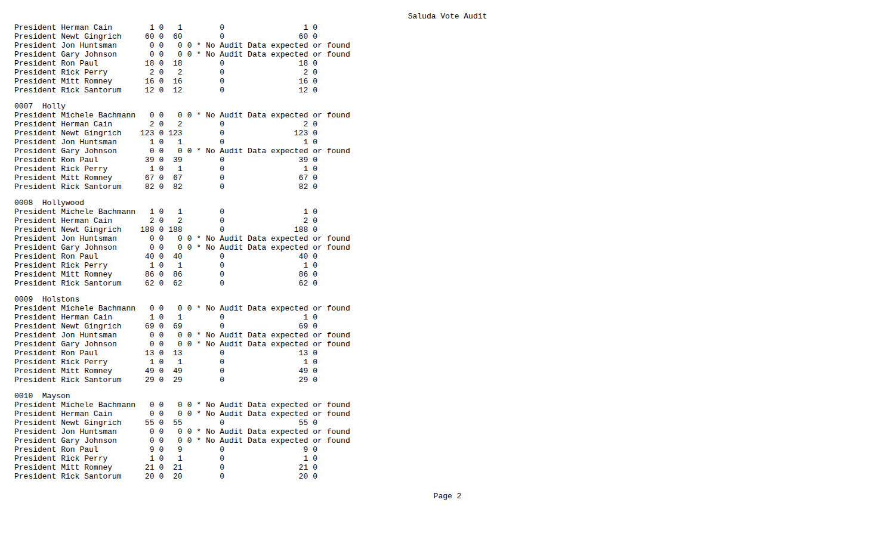Saluda Vote Audit
| President | Herman Cain | 1 | 0 | 1 | 0 | 1 | 0 |
| President | Newt Gingrich | 60 | 0 | 60 | 0 | 60 | 0 |
| President | Jon Huntsman | 0 | 0 | 0 | 0 * No Audit Data expected or found |
| President | Gary Johnson | 0 | 0 | 0 | 0 * No Audit Data expected or found |
| President | Ron Paul | 18 | 0 | 18 | 0 | 18 | 0 |
| President | Rick Perry | 2 | 0 | 2 | 0 | 2 | 0 |
| President | Mitt Romney | 16 | 0 | 16 | 0 | 16 | 0 |
| President | Rick Santorum | 12 | 0 | 12 | 0 | 12 | 0 |
| 0007 Holly |
| President | Michele Bachmann | 0 | 0 | 0 | 0 * No Audit Data expected or found |
| President | Herman Cain | 2 | 0 | 2 | 0 | 2 | 0 |
| President | Newt Gingrich | 123 | 0 | 123 | 0 | 123 | 0 |
| President | Jon Huntsman | 1 | 0 | 1 | 0 | 1 | 0 |
| President | Gary Johnson | 0 | 0 | 0 | 0 * No Audit Data expected or found |
| President | Ron Paul | 39 | 0 | 39 | 0 | 39 | 0 |
| President | Rick Perry | 1 | 0 | 1 | 0 | 1 | 0 |
| President | Mitt Romney | 67 | 0 | 67 | 0 | 67 | 0 |
| President | Rick Santorum | 82 | 0 | 82 | 0 | 82 | 0 |
| 0008 Hollywood |
| President | Michele Bachmann | 1 | 0 | 1 | 0 | 1 | 0 |
| President | Herman Cain | 2 | 0 | 2 | 0 | 2 | 0 |
| President | Newt Gingrich | 188 | 0 | 188 | 0 | 188 | 0 |
| President | Jon Huntsman | 0 | 0 | 0 | 0 * No Audit Data expected or found |
| President | Gary Johnson | 0 | 0 | 0 | 0 * No Audit Data expected or found |
| President | Ron Paul | 40 | 0 | 40 | 0 | 40 | 0 |
| President | Rick Perry | 1 | 0 | 1 | 0 | 1 | 0 |
| President | Mitt Romney | 86 | 0 | 86 | 0 | 86 | 0 |
| President | Rick Santorum | 62 | 0 | 62 | 0 | 62 | 0 |
| 0009 Holstons |
| President | Michele Bachmann | 0 | 0 | 0 | 0 * No Audit Data expected or found |
| President | Herman Cain | 1 | 0 | 1 | 0 | 1 | 0 |
| President | Newt Gingrich | 69 | 0 | 69 | 0 | 69 | 0 |
| President | Jon Huntsman | 0 | 0 | 0 | 0 * No Audit Data expected or found |
| President | Gary Johnson | 0 | 0 | 0 | 0 * No Audit Data expected or found |
| President | Ron Paul | 13 | 0 | 13 | 0 | 13 | 0 |
| President | Rick Perry | 1 | 0 | 1 | 0 | 1 | 0 |
| President | Mitt Romney | 49 | 0 | 49 | 0 | 49 | 0 |
| President | Rick Santorum | 29 | 0 | 29 | 0 | 29 | 0 |
| 0010 Mayson |
| President | Michele Bachmann | 0 | 0 | 0 | 0 * No Audit Data expected or found |
| President | Herman Cain | 0 | 0 | 0 | 0 * No Audit Data expected or found |
| President | Newt Gingrich | 55 | 0 | 55 | 0 | 55 | 0 |
| President | Jon Huntsman | 0 | 0 | 0 | 0 * No Audit Data expected or found |
| President | Gary Johnson | 0 | 0 | 0 | 0 * No Audit Data expected or found |
| President | Ron Paul | 9 | 0 | 9 | 0 | 9 | 0 |
| President | Rick Perry | 1 | 0 | 1 | 0 | 1 | 0 |
| President | Mitt Romney | 21 | 0 | 21 | 0 | 21 | 0 |
| President | Rick Santorum | 20 | 0 | 20 | 0 | 20 | 0 |
Page 2